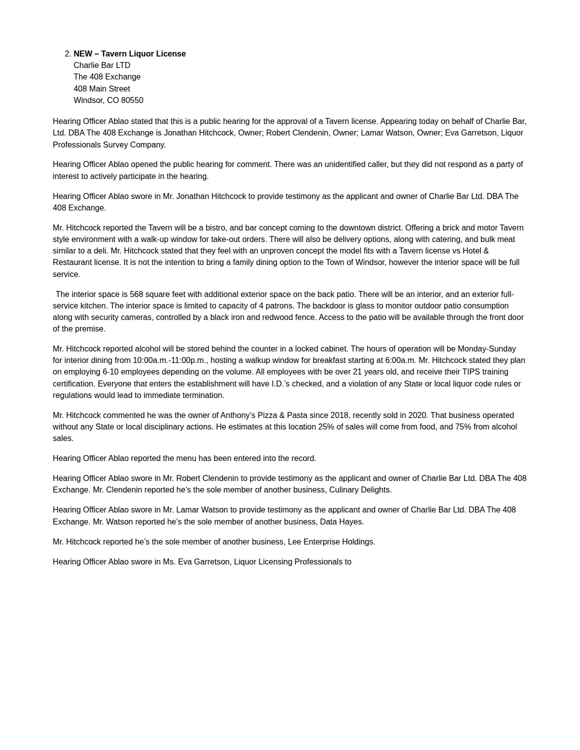NEW – Tavern Liquor License Charlie Bar LTD
The 408 Exchange
408 Main Street
Windsor, CO 80550
Hearing Officer Ablao stated that this is a public hearing for the approval of a Tavern license. Appearing today on behalf of Charlie Bar, Ltd. DBA The 408 Exchange is Jonathan Hitchcock, Owner; Robert Clendenin, Owner; Lamar Watson, Owner; Eva Garretson, Liquor Professionals Survey Company.
Hearing Officer Ablao opened the public hearing for comment. There was an unidentified caller, but they did not respond as a party of interest to actively participate in the hearing.
Hearing Officer Ablao swore in Mr. Jonathan Hitchcock to provide testimony as the applicant and owner of Charlie Bar Ltd. DBA The 408 Exchange.
Mr. Hitchcock reported the Tavern will be a bistro, and bar concept coming to the downtown district. Offering a brick and motor Tavern style environment with a walk-up window for take-out orders. There will also be delivery options, along with catering, and bulk meat similar to a deli. Mr. Hitchcock stated that they feel with an unproven concept the model fits with a Tavern license vs Hotel & Restaurant license. It is not the intention to bring a family dining option to the Town of Windsor, however the interior space will be full service.
The interior space is 568 square feet with additional exterior space on the back patio. There will be an interior, and an exterior full-service kitchen. The interior space is limited to capacity of 4 patrons. The backdoor is glass to monitor outdoor patio consumption along with security cameras, controlled by a black iron and redwood fence. Access to the patio will be available through the front door of the premise.
Mr. Hitchcock reported alcohol will be stored behind the counter in a locked cabinet. The hours of operation will be Monday-Sunday for interior dining from 10:00a.m.-11:00p.m., hosting a walkup window for breakfast starting at 6:00a.m. Mr. Hitchcock stated they plan on employing 6-10 employees depending on the volume. All employees with be over 21 years old, and receive their TIPS training certification. Everyone that enters the establishment will have I.D.’s checked, and a violation of any State or local liquor code rules or regulations would lead to immediate termination.
Mr. Hitchcock commented he was the owner of Anthony’s Pizza & Pasta since 2018, recently sold in 2020. That business operated without any State or local disciplinary actions. He estimates at this location 25% of sales will come from food, and 75% from alcohol sales.
Hearing Officer Ablao reported the menu has been entered into the record.
Hearing Officer Ablao swore in Mr. Robert Clendenin to provide testimony as the applicant and owner of Charlie Bar Ltd. DBA The 408 Exchange. Mr. Clendenin reported he’s the sole member of another business, Culinary Delights.
Hearing Officer Ablao swore in Mr. Lamar Watson to provide testimony as the applicant and owner of Charlie Bar Ltd. DBA The 408 Exchange. Mr. Watson reported he’s the sole member of another business, Data Hayes.
Mr. Hitchcock reported he’s the sole member of another business, Lee Enterprise Holdings.
Hearing Officer Ablao swore in Ms. Eva Garretson, Liquor Licensing Professionals to